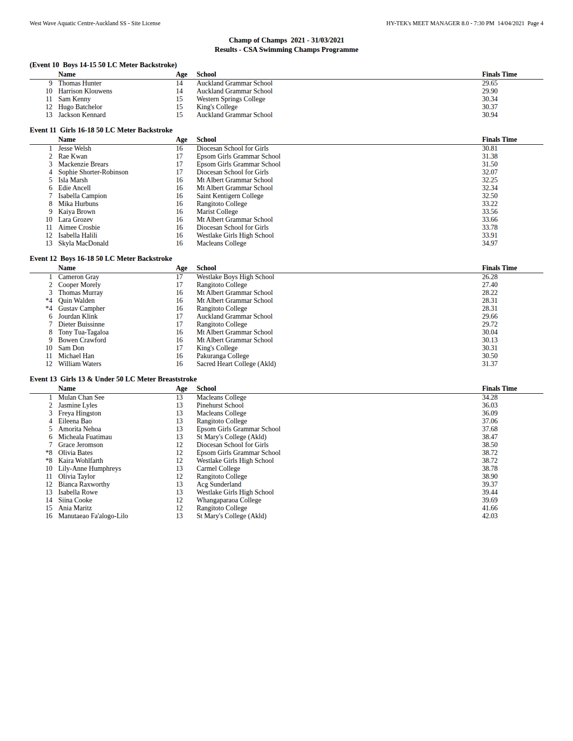West Wave Aquatic Centre-Auckland SS - Site License HY-TEK's MEET MANAGER 8.0 - 7:30 PM 14/04/2021 Page 4
Champ of Champs 2021 - 31/03/2021
Results - CSA Swimming Champs Programme
(Event 10 Boys 14-15 50 LC Meter Backstroke)
| | Name | Age | School | Finals Time |
| --- | --- | --- | --- | --- |
| 9 | Thomas Hunter | 14 | Auckland Grammar School | 29.65 |
| 10 | Harrison Klouwens | 14 | Auckland Grammar School | 29.90 |
| 11 | Sam Kenny | 15 | Western Springs College | 30.34 |
| 12 | Hugo Batchelor | 15 | King's College | 30.37 |
| 13 | Jackson Kennard | 15 | Auckland Grammar School | 30.94 |
Event 11 Girls 16-18 50 LC Meter Backstroke
| | Name | Age | School | Finals Time |
| --- | --- | --- | --- | --- |
| 1 | Jesse Welsh | 16 | Diocesan School for Girls | 30.81 |
| 2 | Rae Kwan | 17 | Epsom Girls Grammar School | 31.38 |
| 3 | Mackenzie Brears | 17 | Epsom Girls Grammar School | 31.50 |
| 4 | Sophie Shorter-Robinson | 17 | Diocesan School for Girls | 32.07 |
| 5 | Isla Marsh | 16 | Mt Albert Grammar School | 32.25 |
| 6 | Edie Ancell | 16 | Mt Albert Grammar School | 32.34 |
| 7 | Isabella Campion | 16 | Saint Kentigern College | 32.50 |
| 8 | Mika Hurbuns | 16 | Rangitoto College | 33.22 |
| 9 | Kaiya Brown | 16 | Marist College | 33.56 |
| 10 | Lara Grozev | 16 | Mt Albert Grammar School | 33.66 |
| 11 | Aimee Crosbie | 16 | Diocesan School for Girls | 33.78 |
| 12 | Isabella Halili | 16 | Westlake Girls High School | 33.91 |
| 13 | Skyla MacDonald | 16 | Macleans College | 34.97 |
Event 12 Boys 16-18 50 LC Meter Backstroke
| | Name | Age | School | Finals Time |
| --- | --- | --- | --- | --- |
| 1 | Cameron Gray | 17 | Westlake Boys High School | 26.28 |
| 2 | Cooper Morely | 17 | Rangitoto College | 27.40 |
| 3 | Thomas Murray | 16 | Mt Albert Grammar School | 28.22 |
| *4 | Quin Walden | 16 | Mt Albert Grammar School | 28.31 |
| *4 | Gustav Campher | 16 | Rangitoto College | 28.31 |
| 6 | Jourdan Klink | 17 | Auckland Grammar School | 29.66 |
| 7 | Dieter Buissinne | 17 | Rangitoto College | 29.72 |
| 8 | Tony Tua-Tagaloa | 16 | Mt Albert Grammar School | 30.04 |
| 9 | Bowen Crawford | 16 | Mt Albert Grammar School | 30.13 |
| 10 | Sam Don | 17 | King's College | 30.31 |
| 11 | Michael Han | 16 | Pakuranga College | 30.50 |
| 12 | William Waters | 16 | Sacred Heart College (Akld) | 31.37 |
Event 13 Girls 13 & Under 50 LC Meter Breaststroke
| | Name | Age | School | Finals Time |
| --- | --- | --- | --- | --- |
| 1 | Mulan Chan See | 13 | Macleans College | 34.28 |
| 2 | Jasmine Lyles | 13 | Pinehurst School | 36.03 |
| 3 | Freya Hingston | 13 | Macleans College | 36.09 |
| 4 | Eileena Bao | 13 | Rangitoto College | 37.06 |
| 5 | Amorita Nehoa | 13 | Epsom Girls Grammar School | 37.68 |
| 6 | Micheala Fuatimau | 13 | St Mary's College (Akld) | 38.47 |
| 7 | Grace Jeromson | 12 | Diocesan School for Girls | 38.50 |
| *8 | Olivia Bates | 12 | Epsom Girls Grammar School | 38.72 |
| *8 | Kaira Wohlfarth | 12 | Westlake Girls High School | 38.72 |
| 10 | Lily-Anne Humphreys | 13 | Carmel College | 38.78 |
| 11 | Olivia Taylor | 12 | Rangitoto College | 38.90 |
| 12 | Bianca Raxworthy | 13 | Acg Sunderland | 39.37 |
| 13 | Isabella Rowe | 13 | Westlake Girls High School | 39.44 |
| 14 | Siina Cooke | 12 | Whangaparaoa College | 39.69 |
| 15 | Ania Maritz | 12 | Rangitoto College | 41.66 |
| 16 | Manutaeao Fa'alogo-Lilo | 13 | St Mary's College (Akld) | 42.03 |